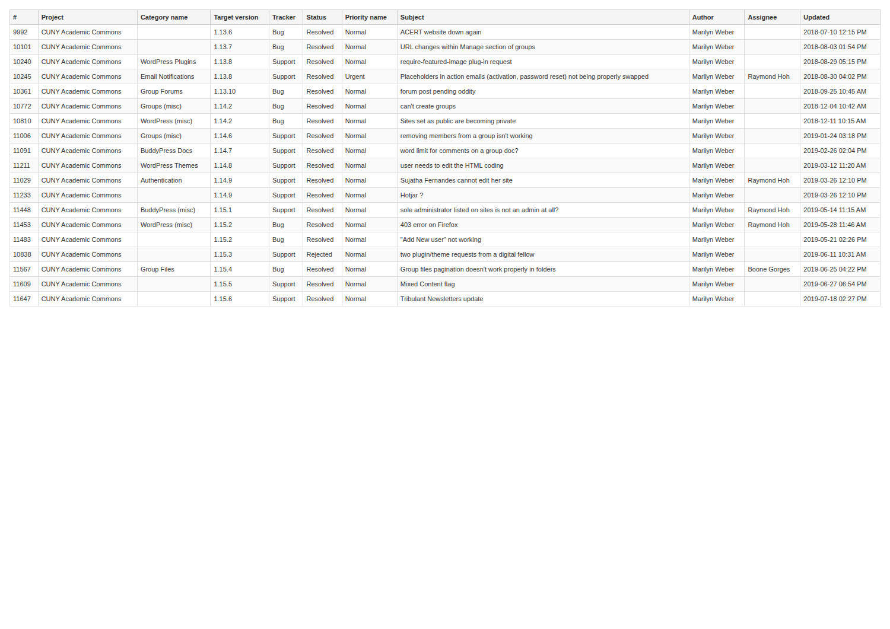| # | Project | Category name | Target version | Tracker | Status | Priority name | Subject | Author | Assignee | Updated |
| --- | --- | --- | --- | --- | --- | --- | --- | --- | --- | --- |
| 9992 | CUNY Academic Commons | | 1.13.6 | Bug | Resolved | Normal | ACERT website down again | Marilyn Weber | | 2018-07-10 12:15 PM |
| 10101 | CUNY Academic Commons | | 1.13.7 | Bug | Resolved | Normal | URL changes within Manage section of groups | Marilyn Weber | | 2018-08-03 01:54 PM |
| 10240 | CUNY Academic Commons | WordPress Plugins | 1.13.8 | Support | Resolved | Normal | require-featured-image plug-in request | Marilyn Weber | | 2018-08-29 05:15 PM |
| 10245 | CUNY Academic Commons | Email Notifications | 1.13.8 | Support | Resolved | Urgent | Placeholders in action emails (activation, password reset) not being properly swapped | Marilyn Weber | Raymond Hoh | 2018-08-30 04:02 PM |
| 10361 | CUNY Academic Commons | Group Forums | 1.13.10 | Bug | Resolved | Normal | forum post pending oddity | Marilyn Weber | | 2018-09-25 10:45 AM |
| 10772 | CUNY Academic Commons | Groups (misc) | 1.14.2 | Bug | Resolved | Normal | can't create groups | Marilyn Weber | | 2018-12-04 10:42 AM |
| 10810 | CUNY Academic Commons | WordPress (misc) | 1.14.2 | Bug | Resolved | Normal | Sites set as public are becoming private | Marilyn Weber | | 2018-12-11 10:15 AM |
| 11006 | CUNY Academic Commons | Groups (misc) | 1.14.6 | Support | Resolved | Normal | removing members from a group isn't working | Marilyn Weber | | 2019-01-24 03:18 PM |
| 11091 | CUNY Academic Commons | BuddyPress Docs | 1.14.7 | Support | Resolved | Normal | word limit for comments on a group doc? | Marilyn Weber | | 2019-02-26 02:04 PM |
| 11211 | CUNY Academic Commons | WordPress Themes | 1.14.8 | Support | Resolved | Normal | user needs to edit the HTML coding | Marilyn Weber | | 2019-03-12 11:20 AM |
| 11029 | CUNY Academic Commons | Authentication | 1.14.9 | Support | Resolved | Normal | Sujatha Fernandes cannot edit her site | Marilyn Weber | Raymond Hoh | 2019-03-26 12:10 PM |
| 11233 | CUNY Academic Commons | | 1.14.9 | Support | Resolved | Normal | Hotjar ? | Marilyn Weber | | 2019-03-26 12:10 PM |
| 11448 | CUNY Academic Commons | BuddyPress (misc) | 1.15.1 | Support | Resolved | Normal | sole administrator listed on sites is not an admin at all? | Marilyn Weber | Raymond Hoh | 2019-05-14 11:15 AM |
| 11453 | CUNY Academic Commons | WordPress (misc) | 1.15.2 | Bug | Resolved | Normal | 403 error on Firefox | Marilyn Weber | Raymond Hoh | 2019-05-28 11:46 AM |
| 11483 | CUNY Academic Commons | | 1.15.2 | Bug | Resolved | Normal | "Add New user" not working | Marilyn Weber | | 2019-05-21 02:26 PM |
| 10838 | CUNY Academic Commons | | 1.15.3 | Support | Rejected | Normal | two plugin/theme requests from a digital fellow | Marilyn Weber | | 2019-06-11 10:31 AM |
| 11567 | CUNY Academic Commons | Group Files | 1.15.4 | Bug | Resolved | Normal | Group files pagination doesn't work properly in folders | Marilyn Weber | Boone Gorges | 2019-06-25 04:22 PM |
| 11609 | CUNY Academic Commons | | 1.15.5 | Support | Resolved | Normal | Mixed Content flag | Marilyn Weber | | 2019-06-27 06:54 PM |
| 11647 | CUNY Academic Commons | | 1.15.6 | Support | Resolved | Normal | Tribulant Newsletters update | Marilyn Weber | | 2019-07-18 02:27 PM |